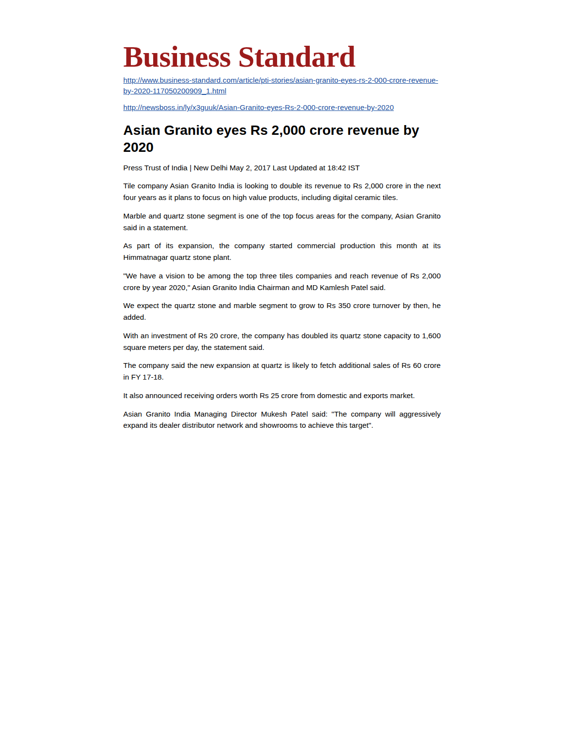Business Standard
http://www.business-standard.com/article/pti-stories/asian-granito-eyes-rs-2-000-crore-revenue-by-2020-117050200909_1.html
http://newsboss.in/ly/x3guuk/Asian-Granito-eyes-Rs-2-000-crore-revenue-by-2020
Asian Granito eyes Rs 2,000 crore revenue by 2020
Press Trust of India | New Delhi May 2, 2017 Last Updated at 18:42 IST
Tile company Asian Granito India is looking to double its revenue to Rs 2,000 crore in the next four years as it plans to focus on high value products, including digital ceramic tiles.
Marble and quartz stone segment is one of the top focus areas for the company, Asian Granito said in a statement.
As part of its expansion, the company started commercial production this month at its Himmatnagar quartz stone plant.
"We have a vision to be among the top three tiles companies and reach revenue of Rs 2,000 crore by year 2020," Asian Granito India Chairman and MD Kamlesh Patel said.
We expect the quartz stone and marble segment to grow to Rs 350 crore turnover by then, he added.
With an investment of Rs 20 crore, the company has doubled its quartz stone capacity to 1,600 square meters per day, the statement said.
The company said the new expansion at quartz is likely to fetch additional sales of Rs 60 crore in FY 17-18.
It also announced receiving orders worth Rs 25 crore from domestic and exports market.
Asian Granito India Managing Director Mukesh Patel said: "The company will aggressively expand its dealer distributor network and showrooms to achieve this target".